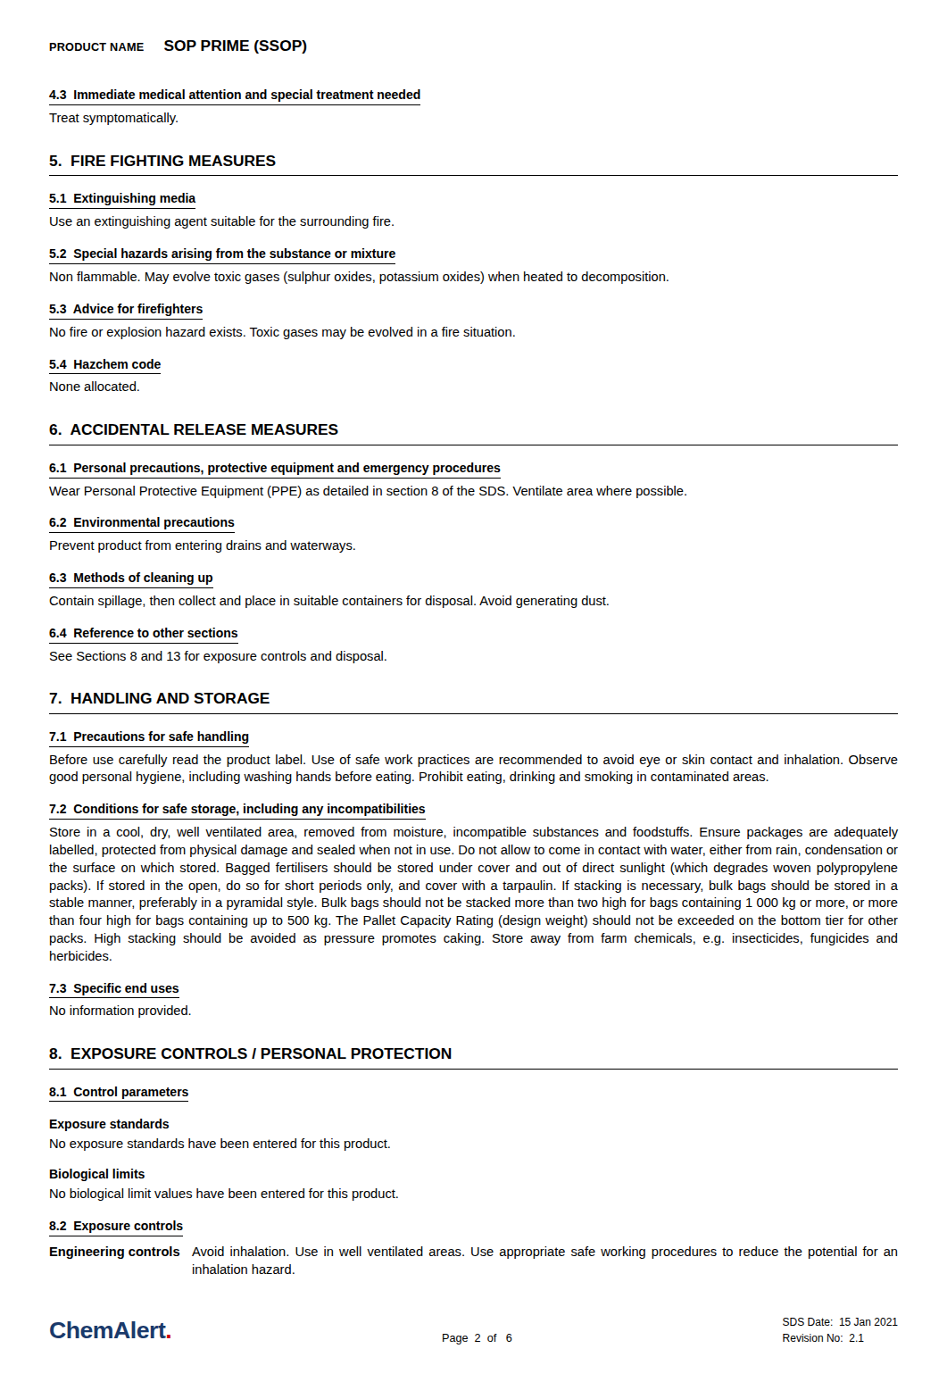PRODUCT NAME SOP PRIME (SSOP)
4.3 Immediate medical attention and special treatment needed
Treat symptomatically.
5. FIRE FIGHTING MEASURES
5.1 Extinguishing media
Use an extinguishing agent suitable for the surrounding fire.
5.2 Special hazards arising from the substance or mixture
Non flammable. May evolve toxic gases (sulphur oxides, potassium oxides) when heated to decomposition.
5.3 Advice for firefighters
No fire or explosion hazard exists. Toxic gases may be evolved in a fire situation.
5.4 Hazchem code
None allocated.
6. ACCIDENTAL RELEASE MEASURES
6.1 Personal precautions, protective equipment and emergency procedures
Wear Personal Protective Equipment (PPE) as detailed in section 8 of the SDS. Ventilate area where possible.
6.2 Environmental precautions
Prevent product from entering drains and waterways.
6.3 Methods of cleaning up
Contain spillage, then collect and place in suitable containers for disposal. Avoid generating dust.
6.4 Reference to other sections
See Sections 8 and 13 for exposure controls and disposal.
7. HANDLING AND STORAGE
7.1 Precautions for safe handling
Before use carefully read the product label. Use of safe work practices are recommended to avoid eye or skin contact and inhalation. Observe good personal hygiene, including washing hands before eating. Prohibit eating, drinking and smoking in contaminated areas.
7.2 Conditions for safe storage, including any incompatibilities
Store in a cool, dry, well ventilated area, removed from moisture, incompatible substances and foodstuffs. Ensure packages are adequately labelled, protected from physical damage and sealed when not in use. Do not allow to come in contact with water, either from rain, condensation or the surface on which stored. Bagged fertilisers should be stored under cover and out of direct sunlight (which degrades woven polypropylene packs). If stored in the open, do so for short periods only, and cover with a tarpaulin. If stacking is necessary, bulk bags should be stored in a stable manner, preferably in a pyramidal style. Bulk bags should not be stacked more than two high for bags containing 1 000 kg or more, or more than four high for bags containing up to 500 kg. The Pallet Capacity Rating (design weight) should not be exceeded on the bottom tier for other packs. High stacking should be avoided as pressure promotes caking. Store away from farm chemicals, e.g. insecticides, fungicides and herbicides.
7.3 Specific end uses
No information provided.
8. EXPOSURE CONTROLS / PERSONAL PROTECTION
8.1 Control parameters
Exposure standards
No exposure standards have been entered for this product.
Biological limits
No biological limit values have been entered for this product.
8.2 Exposure controls
Engineering controls
Avoid inhalation. Use in well ventilated areas. Use appropriate safe working procedures to reduce the potential for an inhalation hazard.
Chem Alert.
Page 2 of 6
SDS Date: 15 Jan 2021
Revision No: 2.1